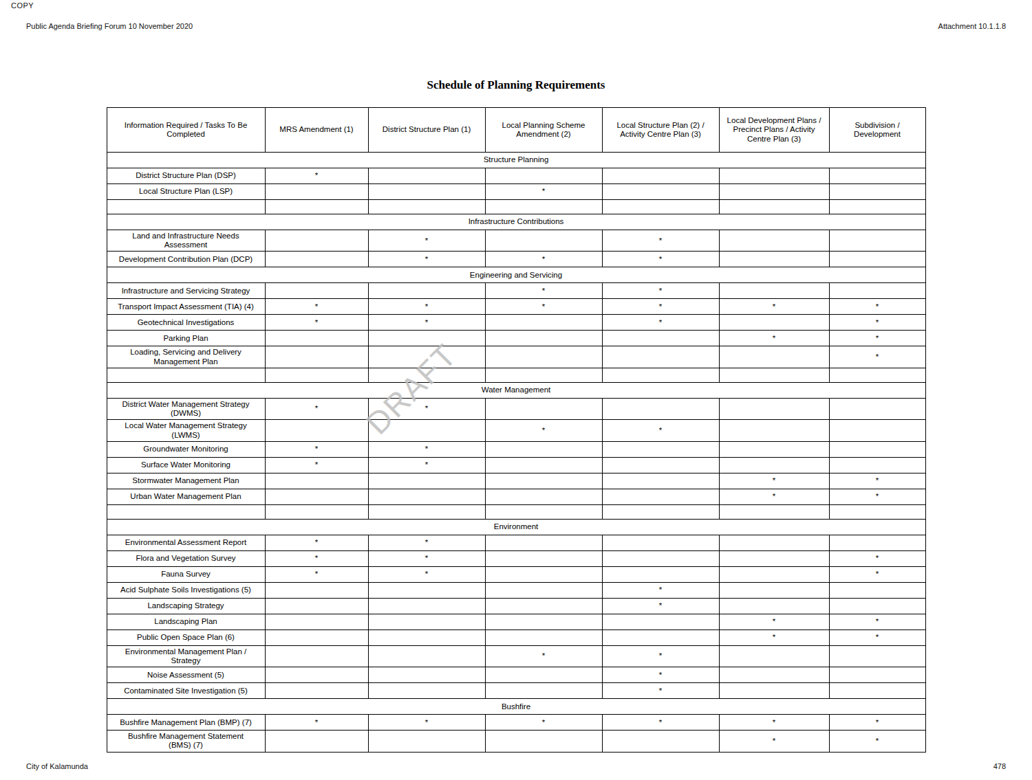COPY
Public Agenda Briefing Forum 10 November 2020
Attachment 10.1.1.8
Schedule of Planning Requirements
| Information Required / Tasks To Be Completed | MRS Amendment (1) | District Structure Plan (1) | Local Planning Scheme Amendment (2) | Local Structure Plan (2) / Activity Centre Plan (3) | Local Development Plans / Precinct Plans / Activity Centre Plan (3) | Subdivision / Development |
| --- | --- | --- | --- | --- | --- | --- |
| Structure Planning |
| District Structure Plan (DSP) | * | | | | | |
| Local Structure Plan (LSP) | | | * | | | |
| Infrastructure Contributions |
| Land and Infrastructure Needs Assessment | | * | | * | | |
| Development Contribution Plan (DCP) | | * | * | * | | |
| Engineering and Servicing |
| Infrastructure and Servicing Strategy | | | * | * | | |
| Transport Impact Assessment (TIA) (4) | * | * | * | * | * | * |
| Geotechnical Investigations | * | * | | * | | * |
| Parking Plan | | | | | * | * |
| Loading, Servicing and Delivery Management Plan | | | | | | * |
| Water Management |
| District Water Management Strategy (DWMS) | * | * | | | | |
| Local Water Management Strategy (LWMS) | | | * | * | | |
| Groundwater Monitoring | * | * | | | | |
| Surface Water Monitoring | * | * | | | | |
| Stormwater Management Plan | | | | | * | * |
| Urban Water Management Plan | | | | | * | * |
| Environment |
| Environmental Assessment Report | * | * | | | | |
| Flora and Vegetation Survey | * | * | | | | * |
| Fauna Survey | * | * | | | | * |
| Acid Sulphate Soils Investigations (5) | | | | * | | |
| Landscaping Strategy | | | | * | | |
| Landscaping Plan | | | | | * | * |
| Public Open Space Plan (6) | | | | | * | * |
| Environmental Management Plan / Strategy | | | * | * | | |
| Noise Assessment (5) | | | | * | | |
| Contaminated Site Investigation (5) | | | | * | | |
| Bushfire |
| Bushfire Management Plan (BMP) (7) | * | * | * | * | * | * |
| Bushfire Management Statement (BMS) (7) | | | | | * | * |
DRAFT
City of Kalamunda
478